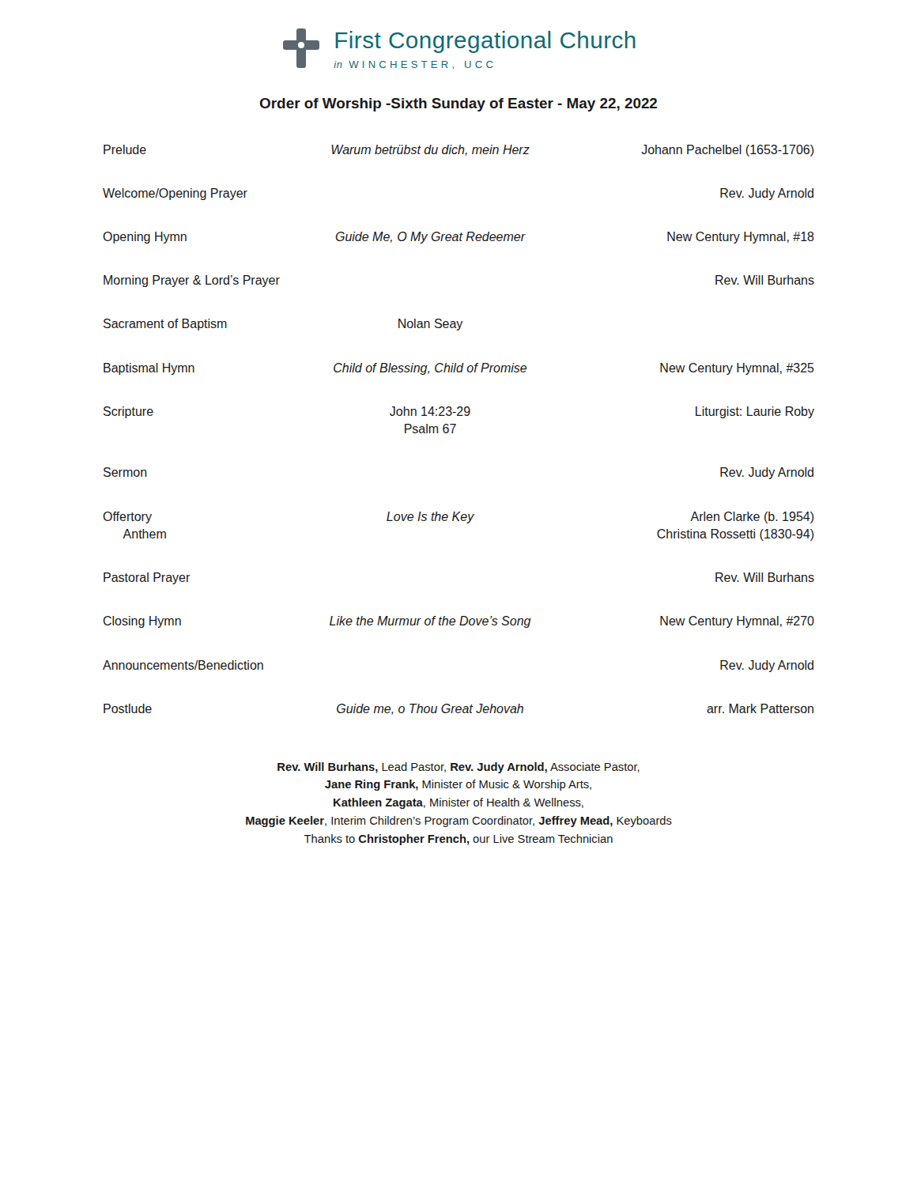First Congregational Church
in WINCHESTER, UCC
Order of Worship -Sixth Sunday of Easter - May 22, 2022
| Prelude | Warum betrübst du dich, mein Herz | Johann Pachelbel (1653-1706) |
| Welcome/Opening Prayer | | Rev. Judy Arnold |
| Opening Hymn | Guide Me, O My Great Redeemer | New Century Hymnal, #18 |
| Morning Prayer & Lord’s Prayer | | Rev. Will Burhans |
| Sacrament of Baptism | Nolan Seay | |
| Baptismal Hymn | Child of Blessing, Child of Promise | New Century Hymnal, #325 |
| Scripture | John 14:23-29 Psalm 67 | Liturgist: Laurie Roby |
| Sermon | | Rev. Judy Arnold |
| Offertory Anthem | Love Is the Key | Arlen Clarke (b. 1954) Christina Rossetti (1830-94) |
| Pastoral Prayer | | Rev. Will Burhans |
| Closing Hymn | Like the Murmur of the Dove’s Song | New Century Hymnal, #270 |
| Announcements/Benediction | | Rev. Judy Arnold |
| Postlude | Guide me, o Thou Great Jehovah | arr. Mark Patterson |
Rev. Will Burhans, Lead Pastor, Rev. Judy Arnold, Associate Pastor,
Jane Ring Frank, Minister of Music & Worship Arts,
Kathleen Zagata, Minister of Health & Wellness,
Maggie Keeler, Interim Children’s Program Coordinator, Jeffrey Mead, Keyboards
Thanks to Christopher French, our Live Stream Technician